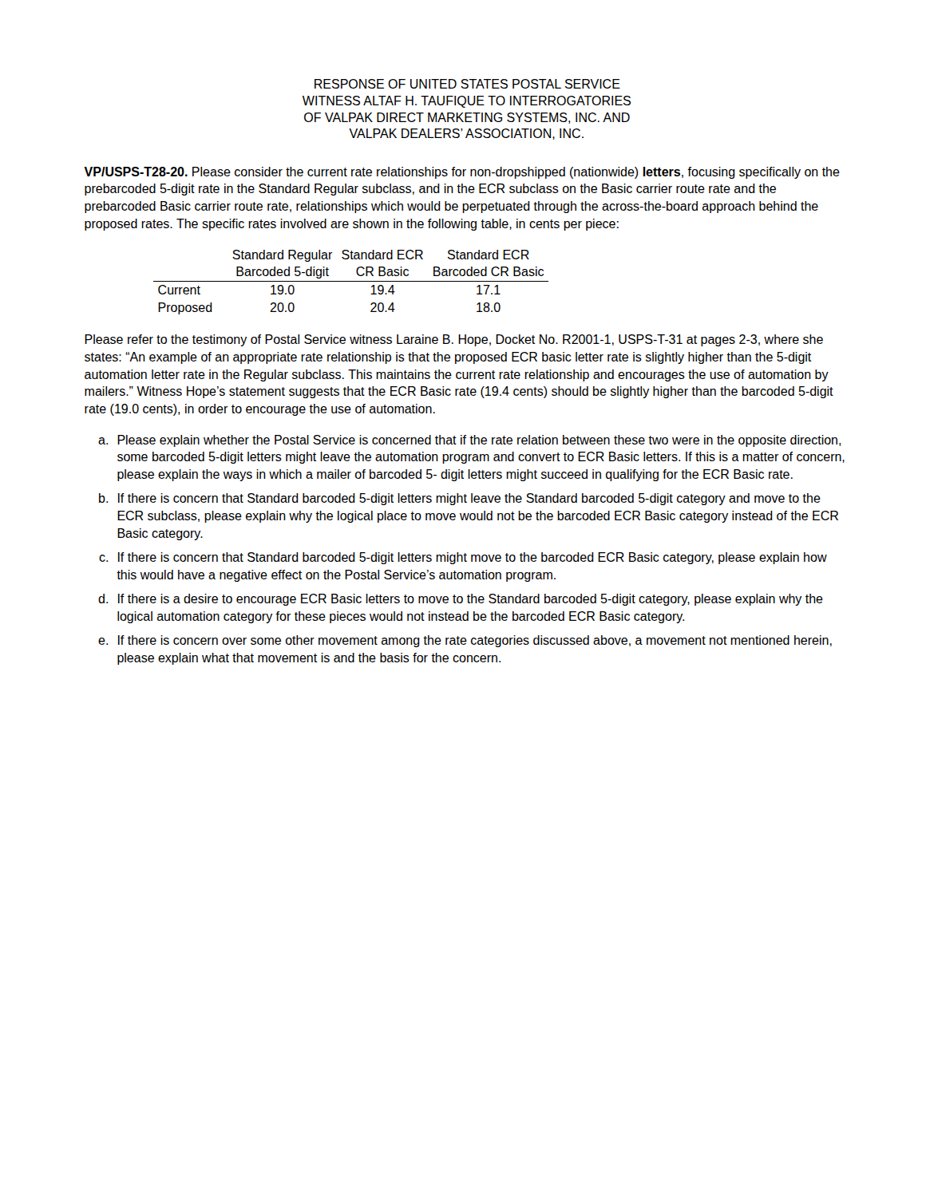RESPONSE OF UNITED STATES POSTAL SERVICE
WITNESS ALTAF H. TAUFIQUE TO INTERROGATORIES
OF VALPAK DIRECT MARKETING SYSTEMS, INC. AND
VALPAK DEALERS’ ASSOCIATION, INC.
VP/USPS-T28-20. Please consider the current rate relationships for non-dropshipped (nationwide) letters, focusing specifically on the prebarcoded 5-digit rate in the Standard Regular subclass, and in the ECR subclass on the Basic carrier route rate and the prebarcoded Basic carrier route rate, relationships which would be perpetuated through the across-the-board approach behind the proposed rates. The specific rates involved are shown in the following table, in cents per piece:
| | Standard Regular | Standard ECR | Standard ECR |
| --- | --- | --- | --- |
| | Barcoded 5-digit | CR Basic | Barcoded CR Basic |
| Current | 19.0 | 19.4 | 17.1 |
| Proposed | 20.0 | 20.4 | 18.0 |
Please refer to the testimony of Postal Service witness Laraine B. Hope, Docket No. R2001-1, USPS-T-31 at pages 2-3, where she states: “An example of an appropriate rate relationship is that the proposed ECR basic letter rate is slightly higher than the 5-digit automation letter rate in the Regular subclass. This maintains the current rate relationship and encourages the use of automation by mailers.” Witness Hope’s statement suggests that the ECR Basic rate (19.4 cents) should be slightly higher than the barcoded 5-digit rate (19.0 cents), in order to encourage the use of automation.
Please explain whether the Postal Service is concerned that if the rate relation between these two were in the opposite direction, some barcoded 5-digit letters might leave the automation program and convert to ECR Basic letters. If this is a matter of concern, please explain the ways in which a mailer of barcoded 5- digit letters might succeed in qualifying for the ECR Basic rate.
If there is concern that Standard barcoded 5-digit letters might leave the Standard barcoded 5-digit category and move to the ECR subclass, please explain why the logical place to move would not be the barcoded ECR Basic category instead of the ECR Basic category.
If there is concern that Standard barcoded 5-digit letters might move to the barcoded ECR Basic category, please explain how this would have a negative effect on the Postal Service’s automation program.
If there is a desire to encourage ECR Basic letters to move to the Standard barcoded 5-digit category, please explain why the logical automation category for these pieces would not instead be the barcoded ECR Basic category.
If there is concern over some other movement among the rate categories discussed above, a movement not mentioned herein, please explain what that movement is and the basis for the concern.